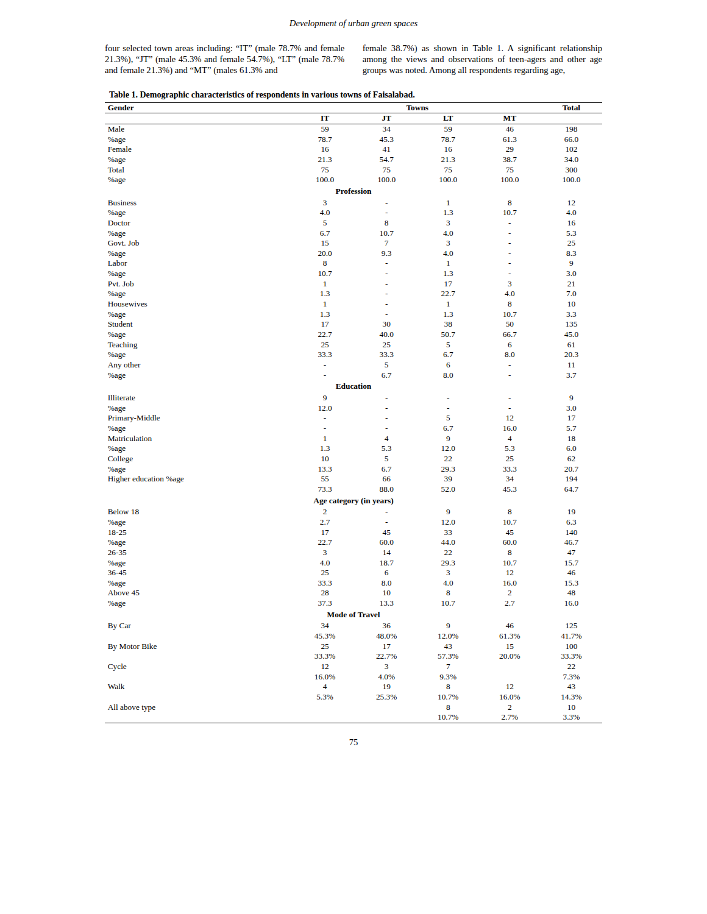Development of urban green spaces
four selected town areas including: “IT” (male 78.7% and female 21.3%), “JT” (male 45.3% and female 54.7%), “LT” (male 78.7% and female 21.3%) and “MT” (males 61.3% and
female 38.7%) as shown in Table 1. A significant relationship among the views and observations of teen-agers and other age groups was noted. Among all respondents regarding age,
Table 1. Demographic characteristics of respondents in various towns of Faisalabad.
| Gender | Towns | Total |
| --- | --- | --- |
| | IT | JT | LT | MT | |
| Male | 59 | 34 | 59 | 46 | 198 |
| %age | 78.7 | 45.3 | 78.7 | 61.3 | 66.0 |
| Female | 16 | 41 | 16 | 29 | 102 |
| %age | 21.3 | 54.7 | 21.3 | 38.7 | 34.0 |
| Total | 75 | 75 | 75 | 75 | 300 |
| %age | 100.0 | 100.0 | 100.0 | 100.0 | 100.0 |
| Profession |
| Business | 3 | - | 1 | 8 | 12 |
| %age | 4.0 | - | 1.3 | 10.7 | 4.0 |
| Doctor | 5 | 8 | 3 | - | 16 |
| %age | 6.7 | 10.7 | 4.0 | - | 5.3 |
| Govt. Job | 15 | 7 | 3 | - | 25 |
| %age | 20.0 | 9.3 | 4.0 | - | 8.3 |
| Labor | 8 | - | 1 | - | 9 |
| %age | 10.7 | - | 1.3 | - | 3.0 |
| Pvt. Job | 1 | - | 17 | 3 | 21 |
| %age | 1.3 | - | 22.7 | 4.0 | 7.0 |
| Housewives | 1 | - | 1 | 8 | 10 |
| %age | 1.3 | - | 1.3 | 10.7 | 3.3 |
| Student | 17 | 30 | 38 | 50 | 135 |
| %age | 22.7 | 40.0 | 50.7 | 66.7 | 45.0 |
| Teaching | 25 | 25 | 5 | 6 | 61 |
| %age | 33.3 | 33.3 | 6.7 | 8.0 | 20.3 |
| Any other | - | 5 | 6 | - | 11 |
| %age | - | 6.7 | 8.0 | - | 3.7 |
| Education |
| Illiterate | 9 | - | - | - | 9 |
| %age | 12.0 | - | - | - | 3.0 |
| Primary-Middle | - | - | 5 | 12 | 17 |
| %age | - | - | 6.7 | 16.0 | 5.7 |
| Matriculation | 1 | 4 | 9 | 4 | 18 |
| %age | 1.3 | 5.3 | 12.0 | 5.3 | 6.0 |
| College | 10 | 5 | 22 | 25 | 62 |
| %age | 13.3 | 6.7 | 29.3 | 33.3 | 20.7 |
| Higher education %age | 55 | 66 | 39 | 34 | 194 |
| | 73.3 | 88.0 | 52.0 | 45.3 | 64.7 |
| Age category (in years) |
| Below 18 | 2 | - | 9 | 8 | 19 |
| %age | 2.7 | - | 12.0 | 10.7 | 6.3 |
| 18-25 | 17 | 45 | 33 | 45 | 140 |
| %age | 22.7 | 60.0 | 44.0 | 60.0 | 46.7 |
| 26-35 | 3 | 14 | 22 | 8 | 47 |
| %age | 4.0 | 18.7 | 29.3 | 10.7 | 15.7 |
| 36-45 | 25 | 6 | 3 | 12 | 46 |
| %age | 33.3 | 8.0 | 4.0 | 16.0 | 15.3 |
| Above 45 | 28 | 10 | 8 | 2 | 48 |
| %age | 37.3 | 13.3 | 10.7 | 2.7 | 16.0 |
| Mode of Travel |
| By Car | 34 | 36 | 9 | 46 | 125 |
| | 45.3% | 48.0% | 12.0% | 61.3% | 41.7% |
| By Motor Bike | 25 | 17 | 43 | 15 | 100 |
| | 33.3% | 22.7% | 57.3% | 20.0% | 33.3% |
| Cycle | 12 | 3 | 7 | | 22 |
| | 16.0% | 4.0% | 9.3% | | 7.3% |
| Walk | 4 | 19 | 8 | 12 | 43 |
| | 5.3% | 25.3% | 10.7% | 16.0% | 14.3% |
| All above type | | | 8 | 2 | 10 |
| | | | 10.7% | 2.7% | 3.3% |
75